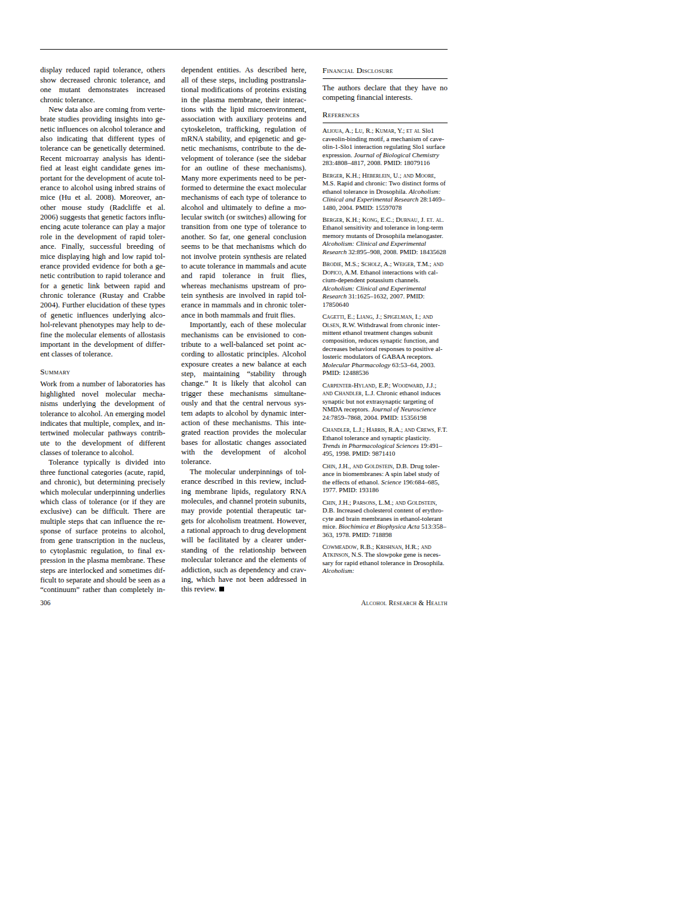display reduced rapid tolerance, others show decreased chronic tolerance, and one mutant demonstrates increased chronic tolerance.
New data also are coming from vertebrate studies providing insights into genetic influences on alcohol tolerance and also indicating that different types of tolerance can be genetically determined. Recent microarray analysis has identified at least eight candidate genes important for the development of acute tolerance to alcohol using inbred strains of mice (Hu et al. 2008). Moreover, another mouse study (Radcliffe et al. 2006) suggests that genetic factors influencing acute tolerance can play a major role in the development of rapid tolerance. Finally, successful breeding of mice displaying high and low rapid tolerance provided evidence for both a genetic contribution to rapid tolerance and for a genetic link between rapid and chronic tolerance (Rustay and Crabbe 2004). Further elucidation of these types of genetic influences underlying alcohol-relevant phenotypes may help to define the molecular elements of allostasis important in the development of different classes of tolerance.
Summary
Work from a number of laboratories has highlighted novel molecular mechanisms underlying the development of tolerance to alcohol. An emerging model indicates that multiple, complex, and intertwined molecular pathways contribute to the development of different classes of tolerance to alcohol.
Tolerance typically is divided into three functional categories (acute, rapid, and chronic), but determining precisely which molecular underpinning underlies which class of tolerance (or if they are exclusive) can be difficult. There are multiple steps that can influence the response of surface proteins to alcohol, from gene transcription in the nucleus, to cytoplasmic regulation, to final expression in the plasma membrane. These steps are interlocked and sometimes difficult to separate and should be seen as a “continuum” rather than completely independent entities. As described here, all of these steps, including posttranslational modifications of proteins existing in the plasma membrane, their interactions with the lipid microenvironment, association with auxiliary proteins and cytoskeleton, trafficking, regulation of mRNA stability, and epigenetic and genetic mechanisms, contribute to the development of tolerance (see the sidebar for an outline of these mechanisms). Many more experiments need to be performed to determine the exact molecular mechanisms of each type of tolerance to alcohol and ultimately to define a molecular switch (or switches) allowing for transition from one type of tolerance to another. So far, one general conclusion seems to be that mechanisms which do not involve protein synthesis are related to acute tolerance in mammals and acute and rapid tolerance in fruit flies, whereas mechanisms upstream of protein synthesis are involved in rapid tolerance in mammals and in chronic tolerance in both mammals and fruit flies.
Importantly, each of these molecular mechanisms can be envisioned to contribute to a well-balanced set point according to allostatic principles. Alcohol exposure creates a new balance at each step, maintaining “stability through change.” It is likely that alcohol can trigger these mechanisms simultaneously and that the central nervous system adapts to alcohol by dynamic interaction of these mechanisms. This integrated reaction provides the molecular bases for allostatic changes associated with the development of alcohol tolerance.
The molecular underpinnings of tolerance described in this review, including membrane lipids, regulatory RNA molecules, and channel protein subunits, may provide potential therapeutic targets for alcoholism treatment. However, a rational approach to drug development will be facilitated by a clearer understanding of the relationship between molecular tolerance and the elements of addiction, such as dependency and craving, which have not been addressed in this review.
Financial Disclosure
The authors declare that they have no competing financial interests.
References
Alioua, A.; Lu, R.; Kumar, Y.; et al Slo1 caveolin-binding motif, a mechanism of caveolin-1-Slo1 interaction regulating Slo1 surface expression. Journal of Biological Chemistry 283:4808–4817, 2008. PMID: 18079116
Berger, K.H.; Heberlein, U.; and Moore, M.S. Rapid and chronic: Two distinct forms of ethanol tolerance in Drosophila. Alcoholism: Clinical and Experimental Research 28:1469–1480, 2004. PMID: 15597078
Berger, K.H.; Kong, E.C.; Dubnau, J. et. al. Ethanol sensitivity and tolerance in long-term memory mutants of Drosophila melanogaster. Alcoholism: Clinical and Experimental Research 32:895–908, 2008. PMID: 18435628
Brodie, M.S.; Scholz, A.; Weiger, T.M.; and Dopico, A.M. Ethanol interactions with calcium-dependent potassium channels. Alcoholism: Clinical and Experimental Research 31:1625–1632, 2007. PMID: 17850640
Cagetti, E.; Liang, J.; Spigelman, I.; and Olsen, R.W. Withdrawal from chronic intermittent ethanol treatment changes subunit composition, reduces synaptic function, and decreases behavioral responses to positive allosteric modulators of GABAA receptors. Molecular Pharmacology 63:53–64, 2003. PMID: 12488536
Carpenter-Hyland, E.P.; Woodward, J.J.; and Chandler, L.J. Chronic ethanol induces synaptic but not extrasynaptic targeting of NMDA receptors. Journal of Neuroscience 24:7859–7868, 2004. PMID: 15356198
Chandler, L.J.; Harris, R.A.; and Crews, F.T. Ethanol tolerance and synaptic plasticity. Trends in Pharmacological Sciences 19:491–495, 1998. PMID: 9871410
Chin, J.H., and Goldstein, D.B. Drug tolerance in biomembranes: A spin label study of the effects of ethanol. Science 196:684–685, 1977. PMID: 193186
Chin, J.H.; Parsons, L.M.; and Goldstein, D.B. Increased cholesterol content of erythrocyte and brain membranes in ethanol-tolerant mice. Biochimica et Biophysica Acta 513:358–363, 1978. PMID: 718898
Cowmeadow, R.B.; Krishnan, H.R.; and Atkinson, N.S. The slowpoke gene is necessary for rapid ethanol tolerance in Drosophila. Alcoholism:
306 Alcohol Research & Health